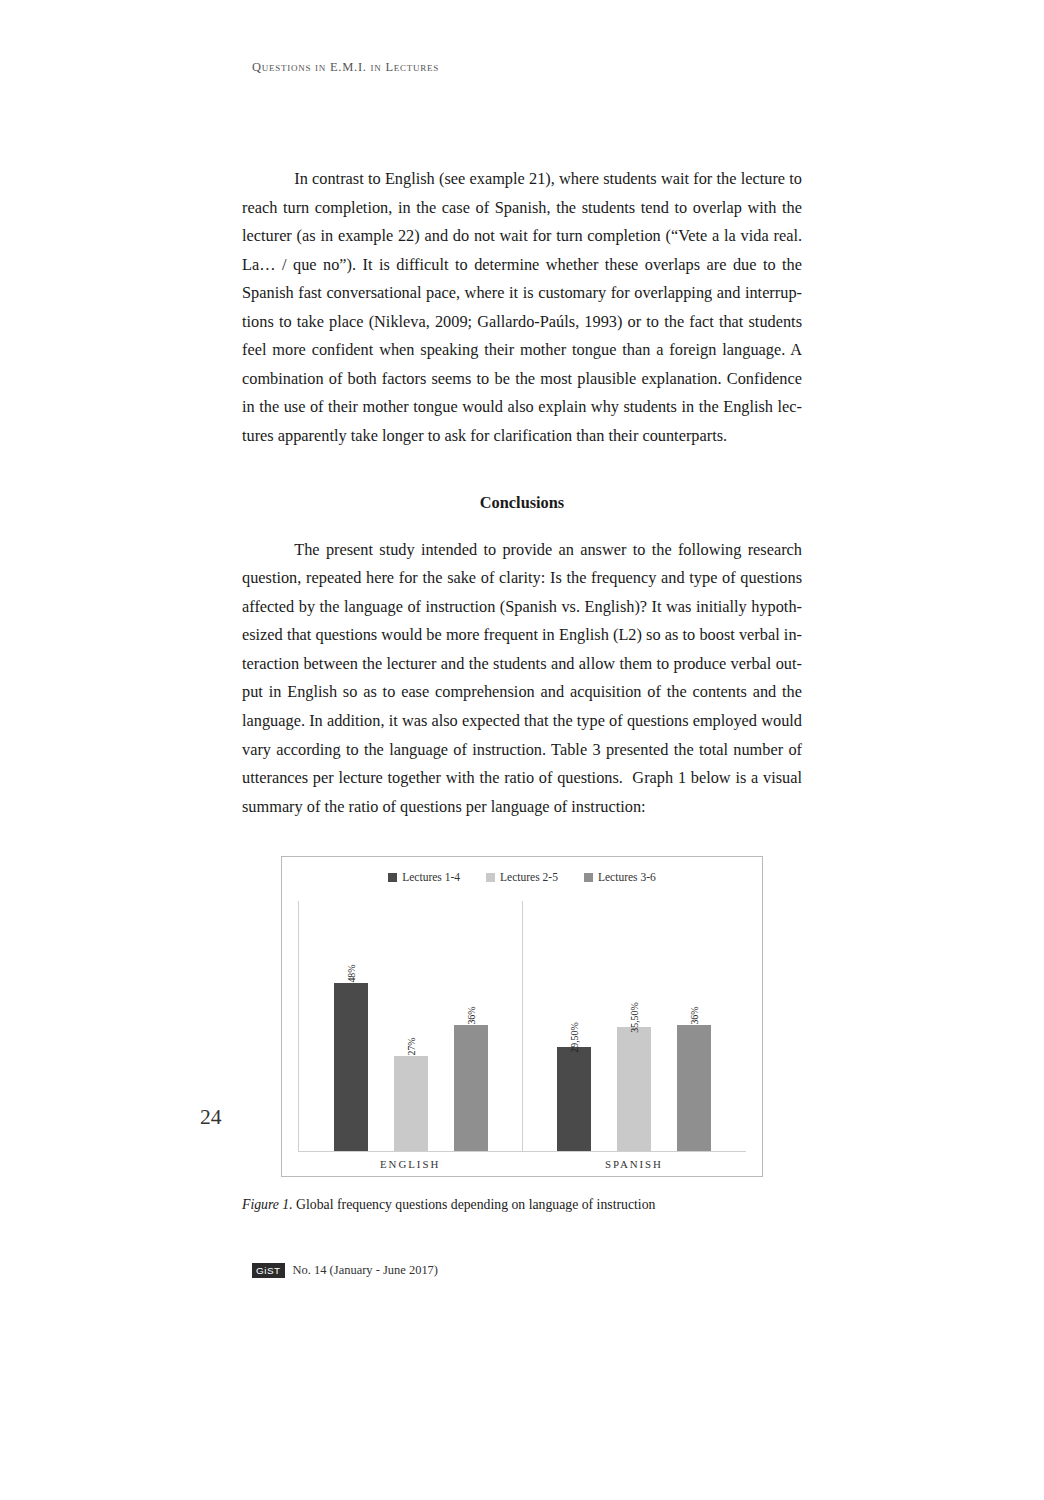Questions in E.M.I. in Lectures
In contrast to English (see example 21), where students wait for the lecture to reach turn completion, in the case of Spanish, the students tend to overlap with the lecturer (as in example 22) and do not wait for turn completion (“Vete a la vida real. La… / que no”). It is difficult to determine whether these overlaps are due to the Spanish fast conversational pace, where it is customary for overlapping and interruptions to take place (Nikleva, 2009; Gallardo-Paúls, 1993) or to the fact that students feel more confident when speaking their mother tongue than a foreign language. A combination of both factors seems to be the most plausible explanation. Confidence in the use of their mother tongue would also explain why students in the English lectures apparently take longer to ask for clarification than their counterparts.
Conclusions
The present study intended to provide an answer to the following research question, repeated here for the sake of clarity: Is the frequency and type of questions affected by the language of instruction (Spanish vs. English)? It was initially hypothesized that questions would be more frequent in English (L2) so as to boost verbal interaction between the lecturer and the students and allow them to produce verbal output in English so as to ease comprehension and acquisition of the contents and the language. In addition, it was also expected that the type of questions employed would vary according to the language of instruction. Table 3 presented the total number of utterances per lecture together with the ratio of questions. Graph 1 below is a visual summary of the ratio of questions per language of instruction:
Lectures 1-4 Lectures 2-5 Lectures 3-6
48%
27%
36%
29,50%
35,50%
36%
ENGLISH
SPANISH
Figure 1. Global frequency questions depending on language of instruction
24
GiST No. 14 (January - June 2017)